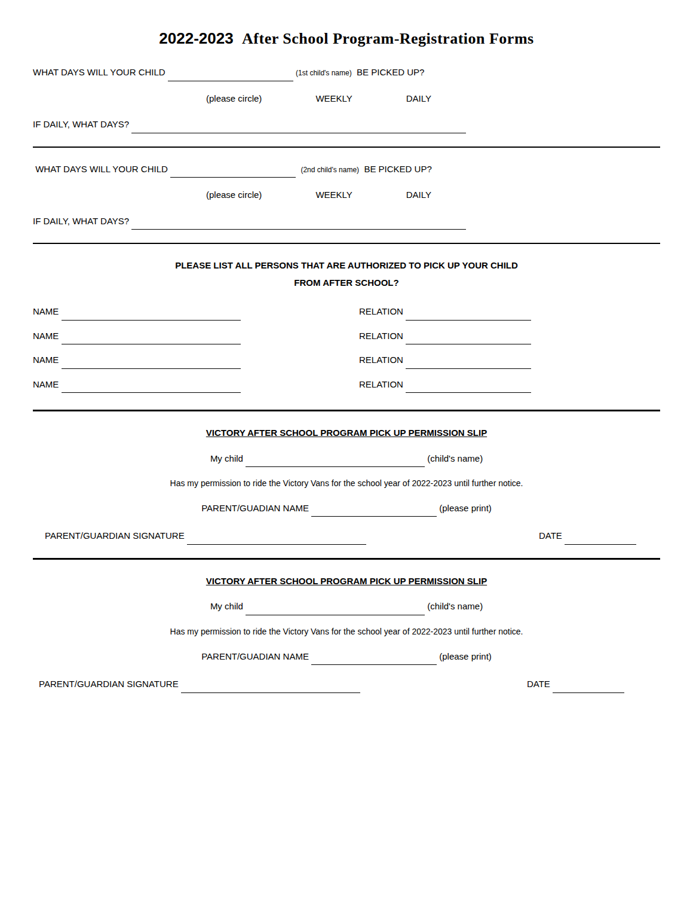2022-2023 After School Program-Registration Forms
WHAT DAYS WILL YOUR CHILD (1st child's name) BE PICKED UP?
(please circle) WEEKLY DAILY
IF DAILY, WHAT DAYS?
WHAT DAYS WILL YOUR CHILD (2nd child's name) BE PICKED UP?
(please circle) WEEKLY DAILY
IF DAILY, WHAT DAYS?
PLEASE LIST ALL PERSONS THAT ARE AUTHORIZED TO PICK UP YOUR CHILD
FROM AFTER SCHOOL?
| NAME | RELATION |
| NAME | RELATION |
| NAME | RELATION |
| NAME | RELATION |
VICTORY AFTER SCHOOL PROGRAM PICK UP PERMISSION SLIP
My child (child's name)
Has my permission to ride the Victory Vans for the school year of 2022-2023 until further notice.
PARENT/GUADIAN NAME (please print)
PARENT/GUARDIAN SIGNATURE
DATE
VICTORY AFTER SCHOOL PROGRAM PICK UP PERMISSION SLIP
My child (child's name)
Has my permission to ride the Victory Vans for the school year of 2022-2023 until further notice.
PARENT/GUADIAN NAME (please print)
PARENT/GUARDIAN SIGNATURE
DATE